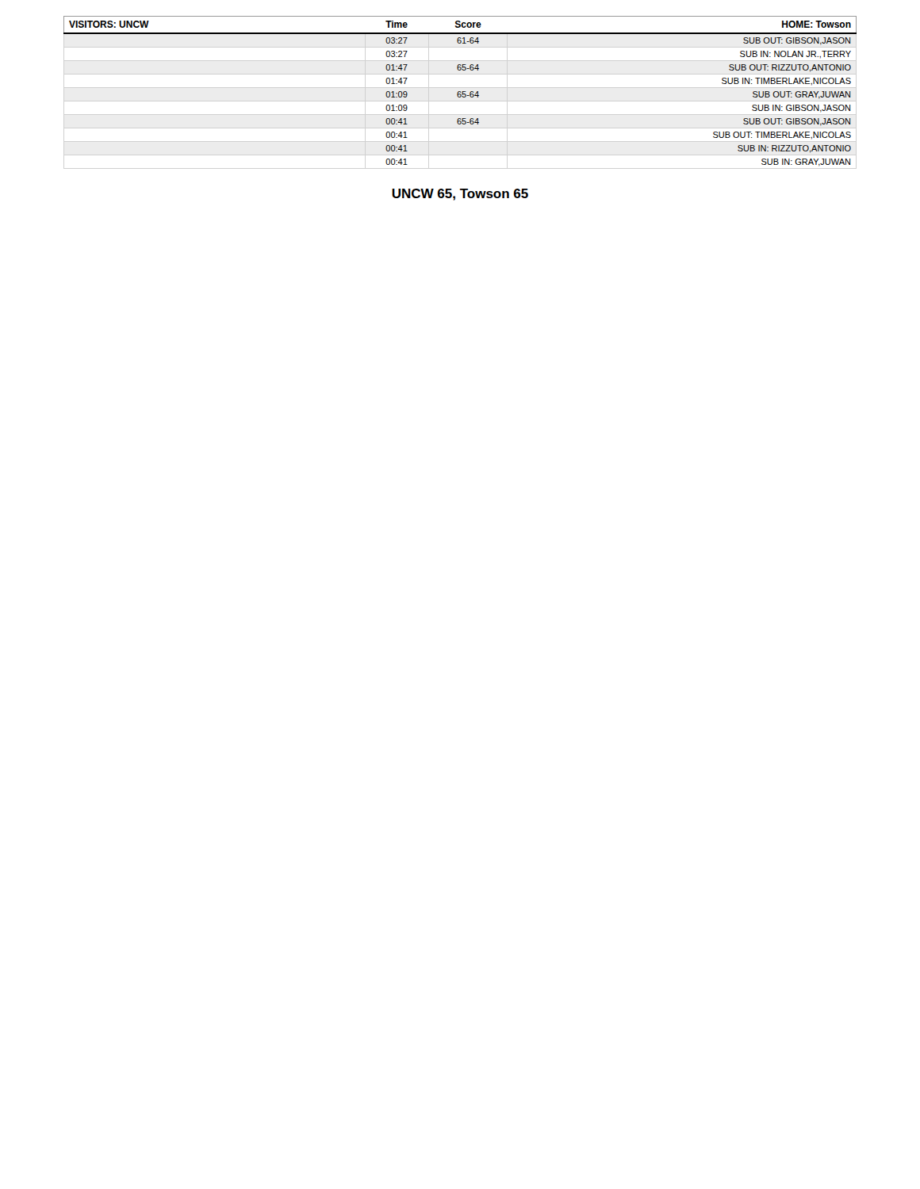| VISITORS: UNCW | Time | Score | HOME: Towson |
| --- | --- | --- | --- |
| | 03:27 | 61-64 | SUB OUT: GIBSON,JASON |
| | 03:27 | | SUB IN: NOLAN JR.,TERRY |
| | 01:47 | 65-64 | SUB OUT: RIZZUTO,ANTONIO |
| | 01:47 | | SUB IN: TIMBERLAKE,NICOLAS |
| | 01:09 | 65-64 | SUB OUT: GRAY,JUWAN |
| | 01:09 | | SUB IN: GIBSON,JASON |
| | 00:41 | 65-64 | SUB OUT: GIBSON,JASON |
| | 00:41 | | SUB OUT: TIMBERLAKE,NICOLAS |
| | 00:41 | | SUB IN: RIZZUTO,ANTONIO |
| | 00:41 | | SUB IN: GRAY,JUWAN |
UNCW 65, Towson 65